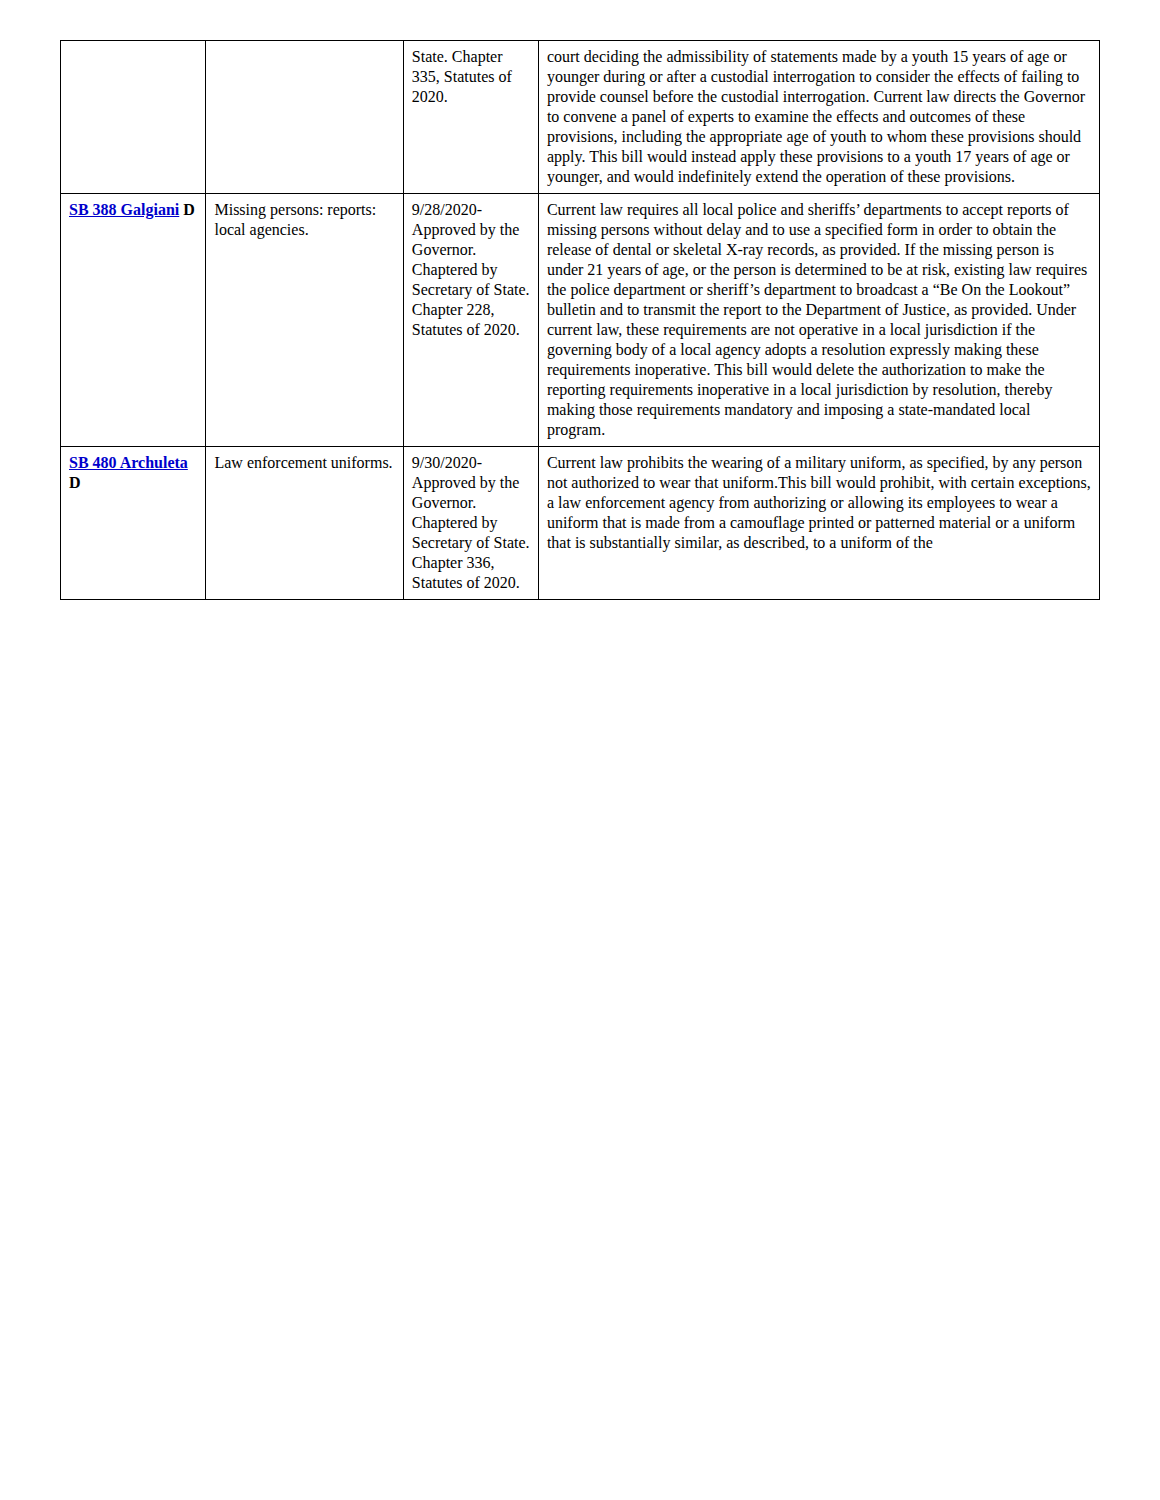| | | State. Chapter 335, Statutes of 2020. | court deciding the admissibility of statements made by a youth 15 years of age or younger during or after a custodial interrogation to consider the effects of failing to provide counsel before the custodial interrogation. Current law directs the Governor to convene a panel of experts to examine the effects and outcomes of these provisions, including the appropriate age of youth to whom these provisions should apply. This bill would instead apply these provisions to a youth 17 years of age or younger, and would indefinitely extend the operation of these provisions. |
| SB 388 Galgiani D | Missing persons: reports: local agencies. | 9/28/2020-Approved by the Governor. Chaptered by Secretary of State. Chapter 228, Statutes of 2020. | Current law requires all local police and sheriffs’ departments to accept reports of missing persons without delay and to use a specified form in order to obtain the release of dental or skeletal X-ray records, as provided. If the missing person is under 21 years of age, or the person is determined to be at risk, existing law requires the police department or sheriff’s department to broadcast a “Be On the Lookout” bulletin and to transmit the report to the Department of Justice, as provided. Under current law, these requirements are not operative in a local jurisdiction if the governing body of a local agency adopts a resolution expressly making these requirements inoperative. This bill would delete the authorization to make the reporting requirements inoperative in a local jurisdiction by resolution, thereby making those requirements mandatory and imposing a state-mandated local program. |
| SB 480 Archuleta D | Law enforcement uniforms. | 9/30/2020-Approved by the Governor. Chaptered by Secretary of State. Chapter 336, Statutes of 2020. | Current law prohibits the wearing of a military uniform, as specified, by any person not authorized to wear that uniform.This bill would prohibit, with certain exceptions, a law enforcement agency from authorizing or allowing its employees to wear a uniform that is made from a camouflage printed or patterned material or a uniform that is substantially similar, as described, to a uniform of the |